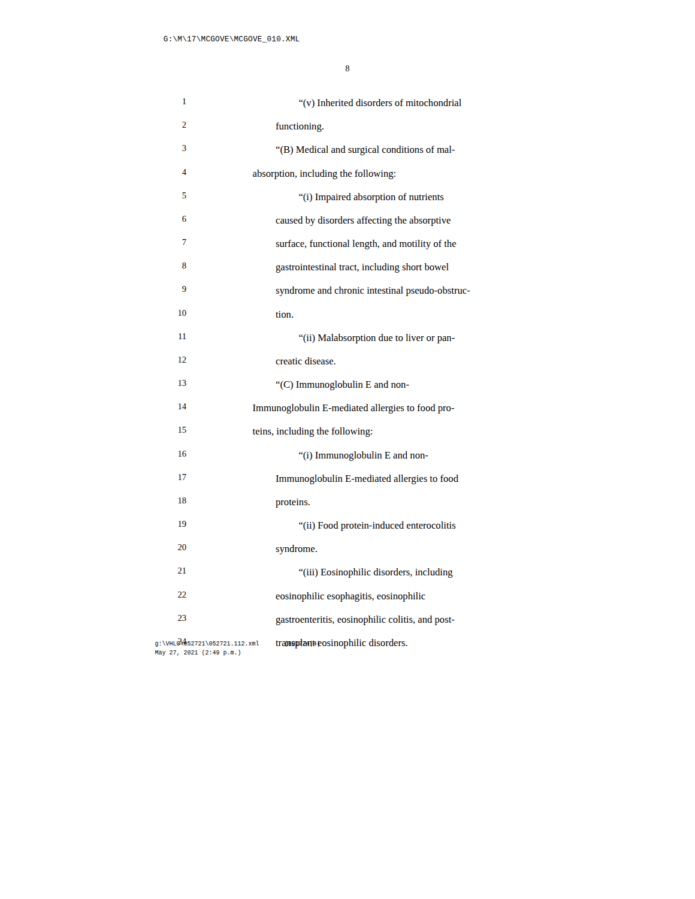G:\M\17\MCGOVE\MCGOVE_010.XML
8
| 1 | “(v) Inherited disorders of mitochondrial |
| 2 | functioning. |
| 3 | “(B) Medical and surgical conditions of mal- |
| 4 | absorption, including the following: |
| 5 | “(i) Impaired absorption of nutrients |
| 6 | caused by disorders affecting the absorptive |
| 7 | surface, functional length, and motility of the |
| 8 | gastrointestinal tract, including short bowel |
| 9 | syndrome and chronic intestinal pseudo-obstruc- |
| 10 | tion. |
| 11 | “(ii) Malabsorption due to liver or pan- |
| 12 | creatic disease. |
| 13 | “(C) Immunoglobulin E and non- |
| 14 | Immunoglobulin E-mediated allergies to food pro- |
| 15 | teins, including the following: |
| 16 | “(i) Immunoglobulin E and non- |
| 17 | Immunoglobulin E-mediated allergies to food |
| 18 | proteins. |
| 19 | “(ii) Food protein-induced enterocolitis |
| 20 | syndrome. |
| 21 | “(iii) Eosinophilic disorders, including |
| 22 | eosinophilic esophagitis, eosinophilic |
| 23 | gastroenteritis, eosinophilic colitis, and post- |
| 24 | transplant eosinophilic disorders. |
g:\VHLC\052721\052721.112.xml (801774|4)
May 27, 2021 (2:49 p.m.)